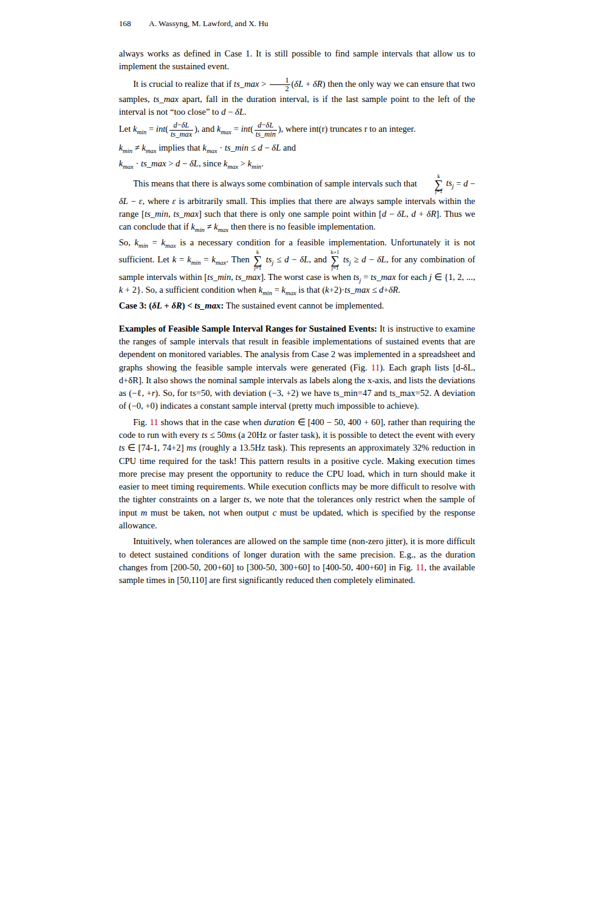168 A. Wassyng, M. Lawford, and X. Hu
always works as defined in Case 1. It is still possible to find sample intervals that allow us to implement the sustained event.
It is crucial to realize that if ts_max > 12(δL + δR) then the only way we can ensure that two samples, ts_max apart, fall in the duration interval, is if the last sample point to the left of the interval is not “too close” to d − δL.
Let kmin = int(d−δL ts_max), and kmax = int(d−δL ts_min), where int(r) truncates r to an integer.
kmin ≠ kmax implies that kmax · ts_min ≤ d − δL and
kmax · ts_max > d − δL, since kmax > kmin.
This means that there is always some combination of sample intervals such that k∑j=1 tsj = d − δL − ε, where ε is arbitrarily small. This implies that there are always sample intervals within the range [ts_min, ts_max] such that there is only one sample point within [d − δL, d + δR]. Thus we can conclude that if kmin ≠ kmax then there is no feasible implementation.
So, kmin = kmax is a necessary condition for a feasible implementation. Unfortunately it is not sufficient. Let k = kmin = kmax. Then k∑j=1 tsj ≤ d − δL, and k+1∑j=1 tsj ≥ d − δL, for any combination of sample intervals within [ts_min, ts_max]. The worst case is when tsj = ts_max for each j ∈ {1, 2, ..., k + 2}. So, a sufficient condition when kmin = kmax is that (k+2)·ts_max ≤ d+δR.
Case 3: (δL + δR) < ts_max: The sustained event cannot be implemented.
Examples of Feasible Sample Interval Ranges for Sustained Events: It is instructive to examine the ranges of sample intervals that result in feasible implementations of sustained events that are dependent on monitored variables. The analysis from Case 2 was implemented in a spreadsheet and graphs showing the feasible sample intervals were generated (Fig. 11). Each graph lists [d-δL, d+δR]. It also shows the nominal sample intervals as labels along the x-axis, and lists the deviations as (−ℓ, +r). So, for ts=50, with deviation (−3, +2) we have ts_min=47 and ts_max=52. A deviation of (−0, +0) indicates a constant sample interval (pretty much impossible to achieve).
Fig. 11 shows that in the case when duration ∈ [400 − 50, 400 + 60], rather than requiring the code to run with every ts ≤ 50ms (a 20Hz or faster task), it is possible to detect the event with every ts ∈ [74-1, 74+2] ms (roughly a 13.5Hz task). This represents an approximately 32% reduction in CPU time required for the task! This pattern results in a positive cycle. Making execution times more precise may present the opportunity to reduce the CPU load, which in turn should make it easier to meet timing requirements. While execution conflicts may be more difficult to resolve with the tighter constraints on a larger ts, we note that the tolerances only restrict when the sample of input m must be taken, not when output c must be updated, which is specified by the response allowance.
Intuitively, when tolerances are allowed on the sample time (non-zero jitter), it is more difficult to detect sustained conditions of longer duration with the same precision. E.g., as the duration changes from [200-50, 200+60] to [300-50, 300+60] to [400-50, 400+60] in Fig. 11, the available sample times in [50,110] are first significantly reduced then completely eliminated.